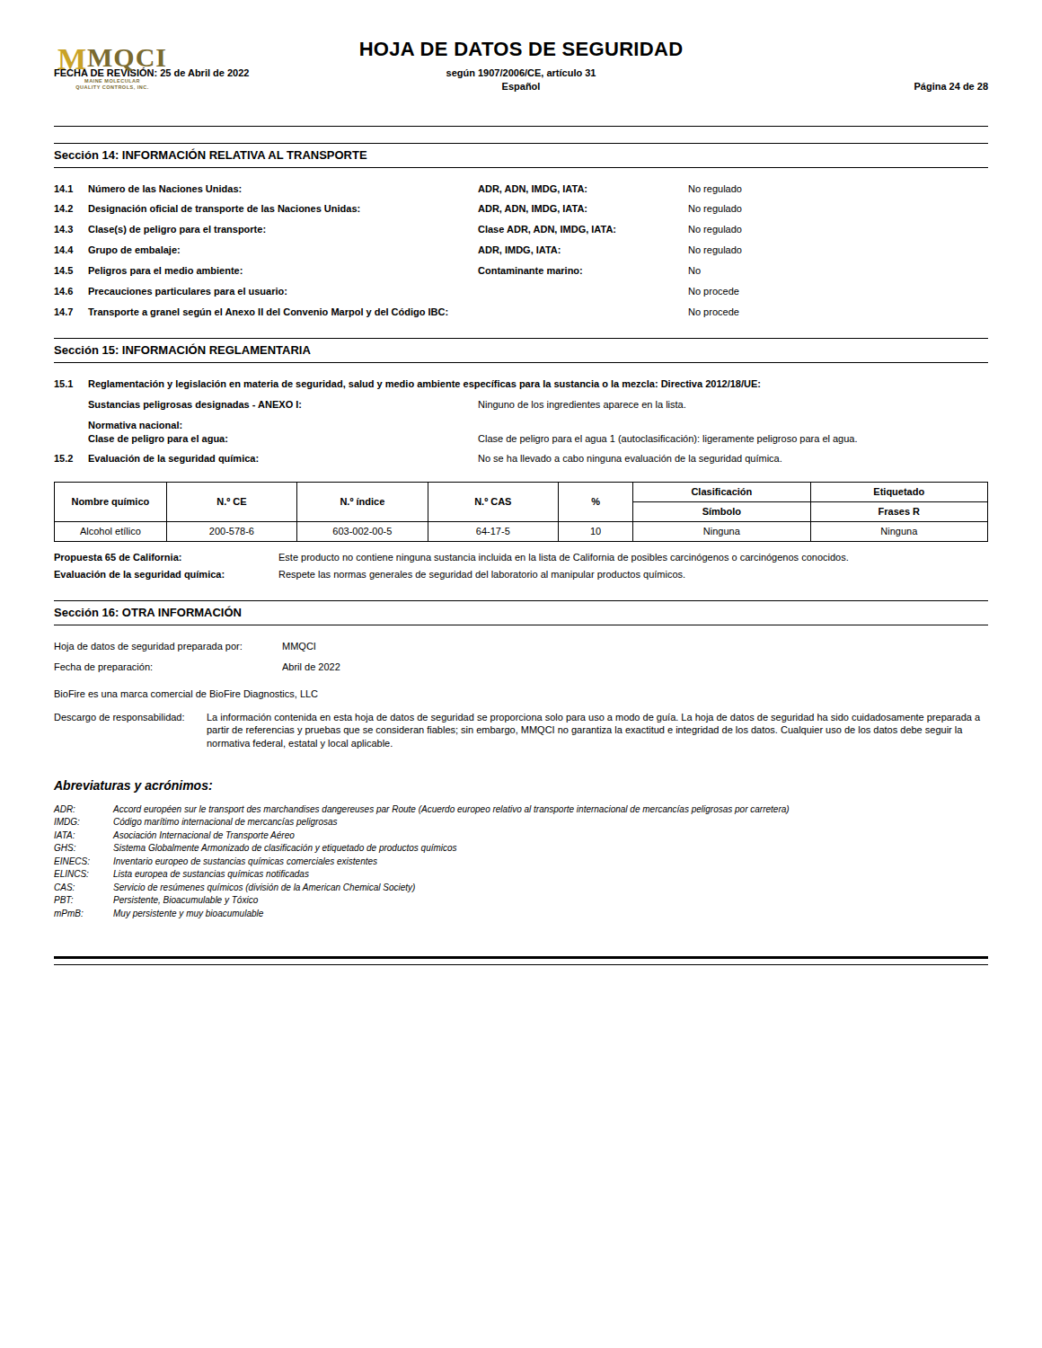MMQCI
MAINE MOLECULAR
QUALITY CONTROLS, INC.
HOJA DE DATOS DE SEGURIDAD
FECHA DE REVISIÓN: 25 de Abril de 2022
según 1907/2006/CE, artículo 31
Español
Página 24 de 28
Sección 14: INFORMACIÓN RELATIVA AL TRANSPORTE
| 14.1 | Número de las Naciones Unidas: | ADR, ADN, IMDG, IATA: | No regulado |
| 14.2 | Designación oficial de transporte de las Naciones Unidas: | ADR, ADN, IMDG, IATA: | No regulado |
| 14.3 | Clase(s) de peligro para el transporte: | Clase ADR, ADN, IMDG, IATA: | No regulado |
| 14.4 | Grupo de embalaje: | ADR, IMDG, IATA: | No regulado |
| 14.5 | Peligros para el medio ambiente: | Contaminante marino: | No |
| 14.6 | Precauciones particulares para el usuario: | | No procede |
| 14.7 | Transporte a granel según el Anexo II del Convenio Marpol y del Código IBC: | | No procede |
Sección 15: INFORMACIÓN REGLAMENTARIA
| 15.1 | Reglamentación y legislación en materia de seguridad, salud y medio ambiente específicas para la sustancia o la mezcla: Directiva 2012/18/UE: |
| | Sustancias peligrosas designadas - ANEXO I: | Ninguno de los ingredientes aparece en la lista. |
| | Normativa nacional: Clase de peligro para el agua: | Clase de peligro para el agua 1 (autoclasificación): ligeramente peligroso para el agua. |
| 15.2 | Evaluación de la seguridad química: | No se ha llevado a cabo ninguna evaluación de la seguridad química. |
| Nombre químico | N.º CE | N.º índice | N.º CAS | % | Clasificación | Etiquetado |
| --- | --- | --- | --- | --- | --- | --- |
| Símbolo | Frases R |
| Alcohol etílico | 200-578-6 | 603-002-00-5 | 64-17-5 | 10 | Ninguna | Ninguna |
Propuesta 65 de California:
Este producto no contiene ninguna sustancia incluida en la lista de California de posibles carcinógenos o carcinógenos conocidos.
Evaluación de la seguridad química:
Respete las normas generales de seguridad del laboratorio al manipular productos químicos.
Sección 16: OTRA INFORMACIÓN
| Hoja de datos de seguridad preparada por: | MMQCI |
| Fecha de preparación: | Abril de 2022 |
BioFire es una marca comercial de BioFire Diagnostics, LLC
Descargo de responsabilidad:
La información contenida en esta hoja de datos de seguridad se proporciona solo para uso a modo de guía. La hoja de datos de seguridad ha sido cuidadosamente preparada a partir de referencias y pruebas que se consideran fiables; sin embargo, MMQCI no garantiza la exactitud e integridad de los datos. Cualquier uso de los datos debe seguir la normativa federal, estatal y local aplicable.
Abreviaturas y acrónimos:
| ADR: | Accord européen sur le transport des marchandises dangereuses par Route (Acuerdo europeo relativo al transporte internacional de mercancías peligrosas por carretera) |
| IMDG: | Código marítimo internacional de mercancías peligrosas |
| IATA: | Asociación Internacional de Transporte Aéreo |
| GHS: | Sistema Globalmente Armonizado de clasificación y etiquetado de productos químicos |
| EINECS: | Inventario europeo de sustancias químicas comerciales existentes |
| ELINCS: | Lista europea de sustancias químicas notificadas |
| CAS: | Servicio de resúmenes químicos (división de la American Chemical Society) |
| PBT: | Persistente, Bioacumulable y Tóxico |
| mPmB: | Muy persistente y muy bioacumulable |